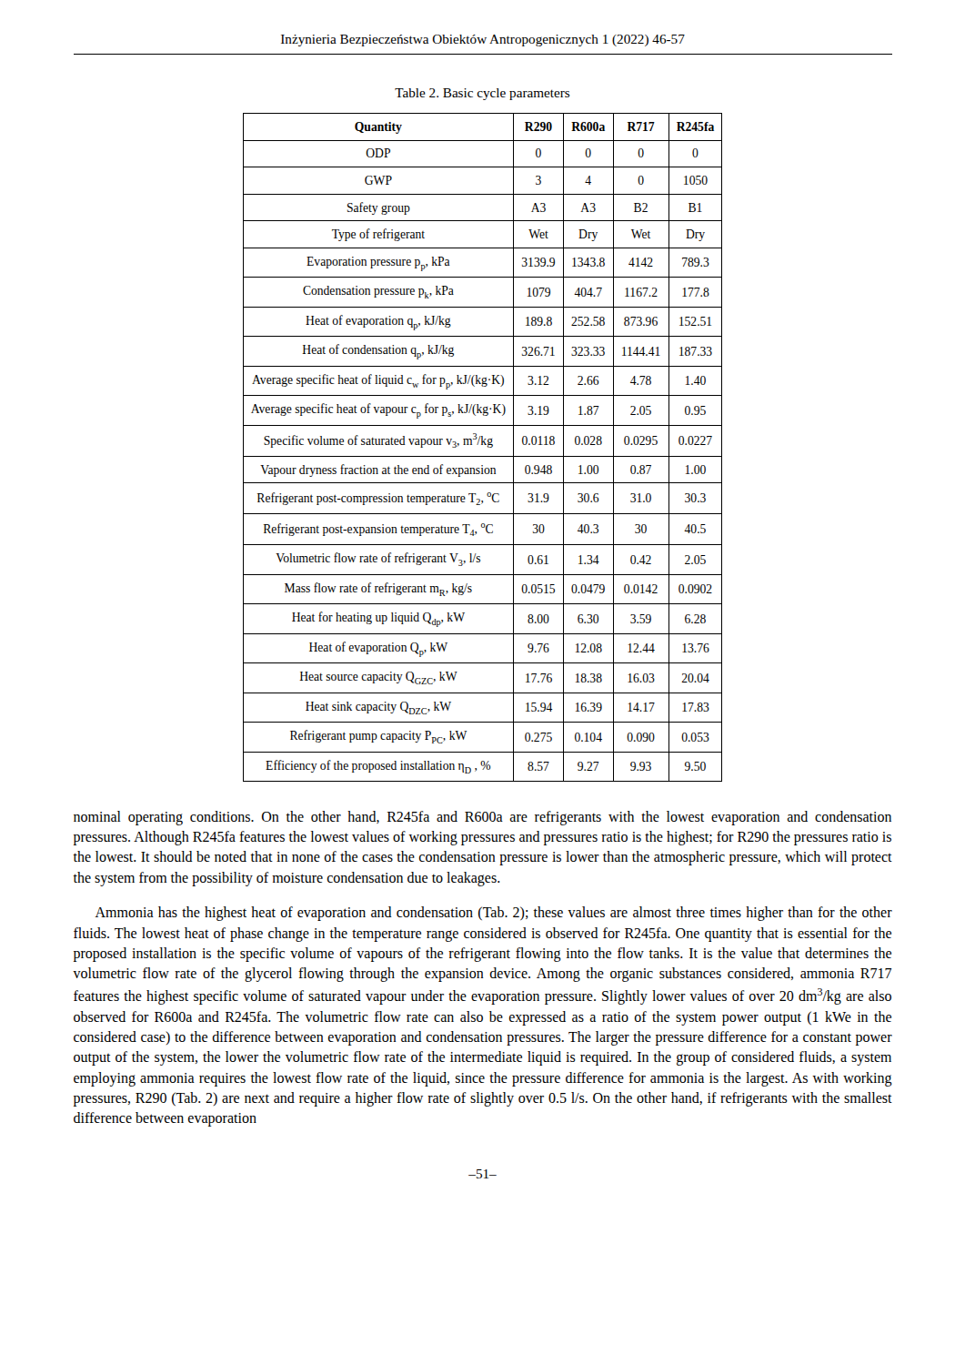Inżynieria Bezpieczeństwa Obiektów Antropogenicznych 1 (2022) 46-57
Table 2. Basic cycle parameters
| Quantity | R290 | R600a | R717 | R245fa |
| --- | --- | --- | --- | --- |
| ODP | 0 | 0 | 0 | 0 |
| GWP | 3 | 4 | 0 | 1050 |
| Safety group | A3 | A3 | B2 | B1 |
| Type of refrigerant | Wet | Dry | Wet | Dry |
| Evaporation pressure p p , kPa | 3139.9 | 1343.8 | 4142 | 789.3 |
| Condensation pressure p k , kPa | 1079 | 404.7 | 1167.2 | 177.8 |
| Heat of evaporation q p , kJ/kg | 189.8 | 252.58 | 873.96 | 152.51 |
| Heat of condensation q p , kJ/kg | 326.71 | 323.33 | 1144.41 | 187.33 |
| Average specific heat of liquid c w for p p , kJ/(kg·K) | 3.12 | 2.66 | 4.78 | 1.40 |
| Average specific heat of vapour c p for p s , kJ/(kg·K) | 3.19 | 1.87 | 2.05 | 0.95 |
| Specific volume of saturated vapour v 3 , m 3 /kg | 0.0118 | 0.028 | 0.0295 | 0.0227 |
| Vapour dryness fraction at the end of expansion | 0.948 | 1.00 | 0.87 | 1.00 |
| Refrigerant post-compression temperature T 2 , o C | 31.9 | 30.6 | 31.0 | 30.3 |
| Refrigerant post-expansion temperature T 4 , o C | 30 | 40.3 | 30 | 40.5 |
| Volumetric flow rate of refrigerant V 3 , l/s | 0.61 | 1.34 | 0.42 | 2.05 |
| Mass flow rate of refrigerant m R , kg/s | 0.0515 | 0.0479 | 0.0142 | 0.0902 |
| Heat for heating up liquid Q dp , kW | 8.00 | 6.30 | 3.59 | 6.28 |
| Heat of evaporation Q p , kW | 9.76 | 12.08 | 12.44 | 13.76 |
| Heat source capacity Q GZC , kW | 17.76 | 18.38 | 16.03 | 20.04 |
| Heat sink capacity Q DZC , kW | 15.94 | 16.39 | 14.17 | 17.83 |
| Refrigerant pump capacity P PC , kW | 0.275 | 0.104 | 0.090 | 0.053 |
| Efficiency of the proposed installation η D , % | 8.57 | 9.27 | 9.93 | 9.50 |
nominal operating conditions. On the other hand, R245fa and R600a are refrigerants with the lowest evaporation and condensation pressures. Although R245fa features the lowest values of working pressures and pressures ratio is the highest; for R290 the pressures ratio is the lowest. It should be noted that in none of the cases the condensation pressure is lower than the atmospheric pressure, which will protect the system from the possibility of moisture condensation due to leakages.
Ammonia has the highest heat of evaporation and condensation (Tab. 2); these values are almost three times higher than for the other fluids. The lowest heat of phase change in the temperature range considered is observed for R245fa. One quantity that is essential for the proposed installation is the specific volume of vapours of the refrigerant flowing into the flow tanks. It is the value that determines the volumetric flow rate of the glycerol flowing through the expansion device. Among the organic substances considered, ammonia R717 features the highest specific volume of saturated vapour under the evaporation pressure. Slightly lower values of over 20 dm3/kg are also observed for R600a and R245fa. The volumetric flow rate can also be expressed as a ratio of the system power output (1 kWe in the considered case) to the difference between evaporation and condensation pressures. The larger the pressure difference for a constant power output of the system, the lower the volumetric flow rate of the intermediate liquid is required. In the group of considered fluids, a system employing ammonia requires the lowest flow rate of the liquid, since the pressure difference for ammonia is the largest. As with working pressures, R290 (Tab. 2) are next and require a higher flow rate of slightly over 0.5 l/s. On the other hand, if refrigerants with the smallest difference between evaporation
–51–